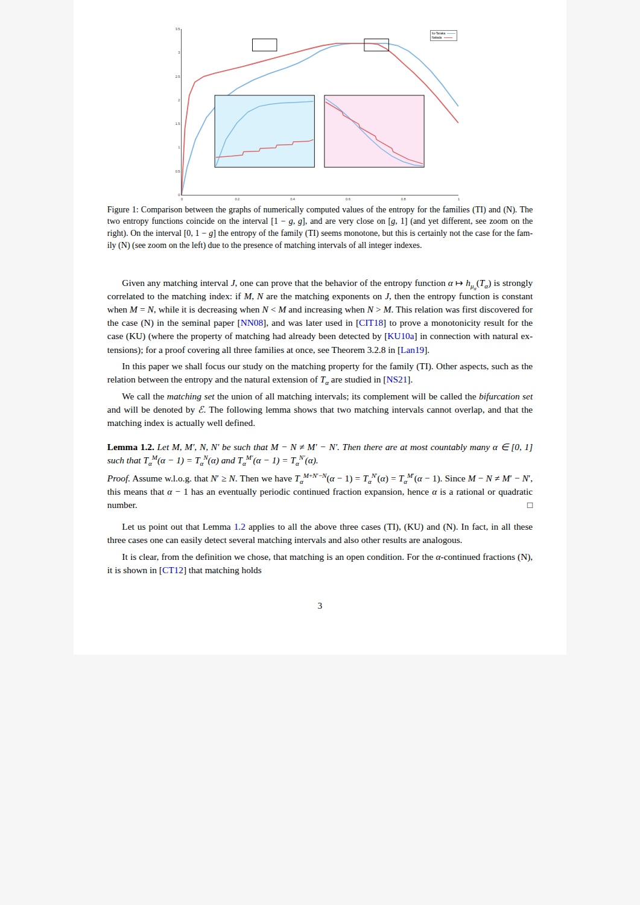3.5 3 2.5 2 1.5 1 0.5 0 0 0.2 0.4 0.6 0.8 1
Ito-Tanaka
Nakada
Figure 1: Comparison between the graphs of numerically computed values of the entropy for the families (TI) and (N). The two entropy functions coincide on the interval [1 − g, g], and are very close on [g, 1] (and yet different, see zoom on the right). On the interval [0, 1 − g] the entropy of the family (TI) seems monotone, but this is certainly not the case for the family (N) (see zoom on the left) due to the presence of matching intervals of all integer indexes.
Given any matching interval J, one can prove that the behavior of the entropy function α ↦ hμα(Tα) is strongly correlated to the matching index: if M, N are the matching exponents on J, then the entropy function is constant when M = N, while it is decreasing when N < M and increasing when N > M. This relation was first discovered for the case (N) in the seminal paper [NN08], and was later used in [CIT18] to prove a monotonicity result for the case (KU) (where the property of matching had already been detected by [KU10a] in connection with natural extensions); for a proof covering all three families at once, see Theorem 3.2.8 in [Lan19].
In this paper we shall focus our study on the matching property for the family (TI). Other aspects, such as the relation between the entropy and the natural extension of Tα are studied in [NS21].
We call the matching set the union of all matching intervals; its complement will be called the bifurcation set and will be denoted by ℰ. The following lemma shows that two matching intervals cannot overlap, and that the matching index is actually well defined.
Lemma 1.2. Let M, M′, N, N′ be such that M − N ≠ M′ − N′. Then there are at most countably many α ∈ [0, 1] such that TαM(α − 1) = TαN(α) and TαM′(α − 1) = TαN′(α).
Proof. Assume w.l.o.g. that N′ ≥ N. Then we have TαM+N′−N(α − 1) = TαN′(α) = TαM′(α − 1). Since M − N ≠ M′ − N′, this means that α − 1 has an eventually periodic continued fraction expansion, hence α is a rational or quadratic number. □
Let us point out that Lemma 1.2 applies to all the above three cases (TI), (KU) and (N). In fact, in all these three cases one can easily detect several matching intervals and also other results are analogous.
It is clear, from the definition we chose, that matching is an open condition. For the α-continued fractions (N), it is shown in [CT12] that matching holds
3